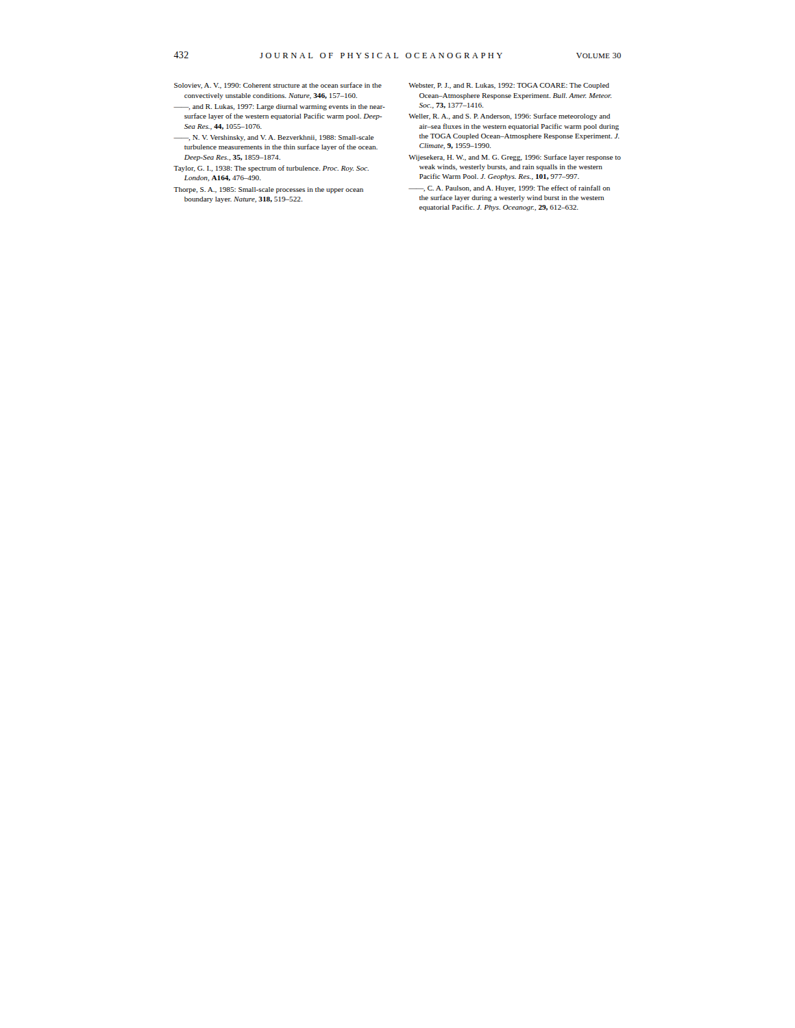432
JOURNAL OF PHYSICAL OCEANOGRAPHY
VOLUME 30
Soloviev, A. V., 1990: Coherent structure at the ocean surface in the convectively unstable conditions. Nature, 346, 157–160.
——, and R. Lukas, 1997: Large diurnal warming events in the near-surface layer of the western equatorial Pacific warm pool. Deep-Sea Res., 44, 1055–1076.
——, N. V. Vershinsky, and V. A. Bezverkhnii, 1988: Small-scale turbulence measurements in the thin surface layer of the ocean. Deep-Sea Res., 35, 1859–1874.
Taylor, G. I., 1938: The spectrum of turbulence. Proc. Roy. Soc. London, A164, 476–490.
Thorpe, S. A., 1985: Small-scale processes in the upper ocean boundary layer. Nature, 318, 519–522.
Webster, P. J., and R. Lukas, 1992: TOGA COARE: The Coupled Ocean–Atmosphere Response Experiment. Bull. Amer. Meteor. Soc., 73, 1377–1416.
Weller, R. A., and S. P. Anderson, 1996: Surface meteorology and air–sea fluxes in the western equatorial Pacific warm pool during the TOGA Coupled Ocean–Atmosphere Response Experiment. J. Climate, 9, 1959–1990.
Wijesekera, H. W., and M. G. Gregg, 1996: Surface layer response to weak winds, westerly bursts, and rain squalls in the western Pacific Warm Pool. J. Geophys. Res., 101, 977–997.
——, C. A. Paulson, and A. Huyer, 1999: The effect of rainfall on the surface layer during a westerly wind burst in the western equatorial Pacific. J. Phys. Oceanogr., 29, 612–632.